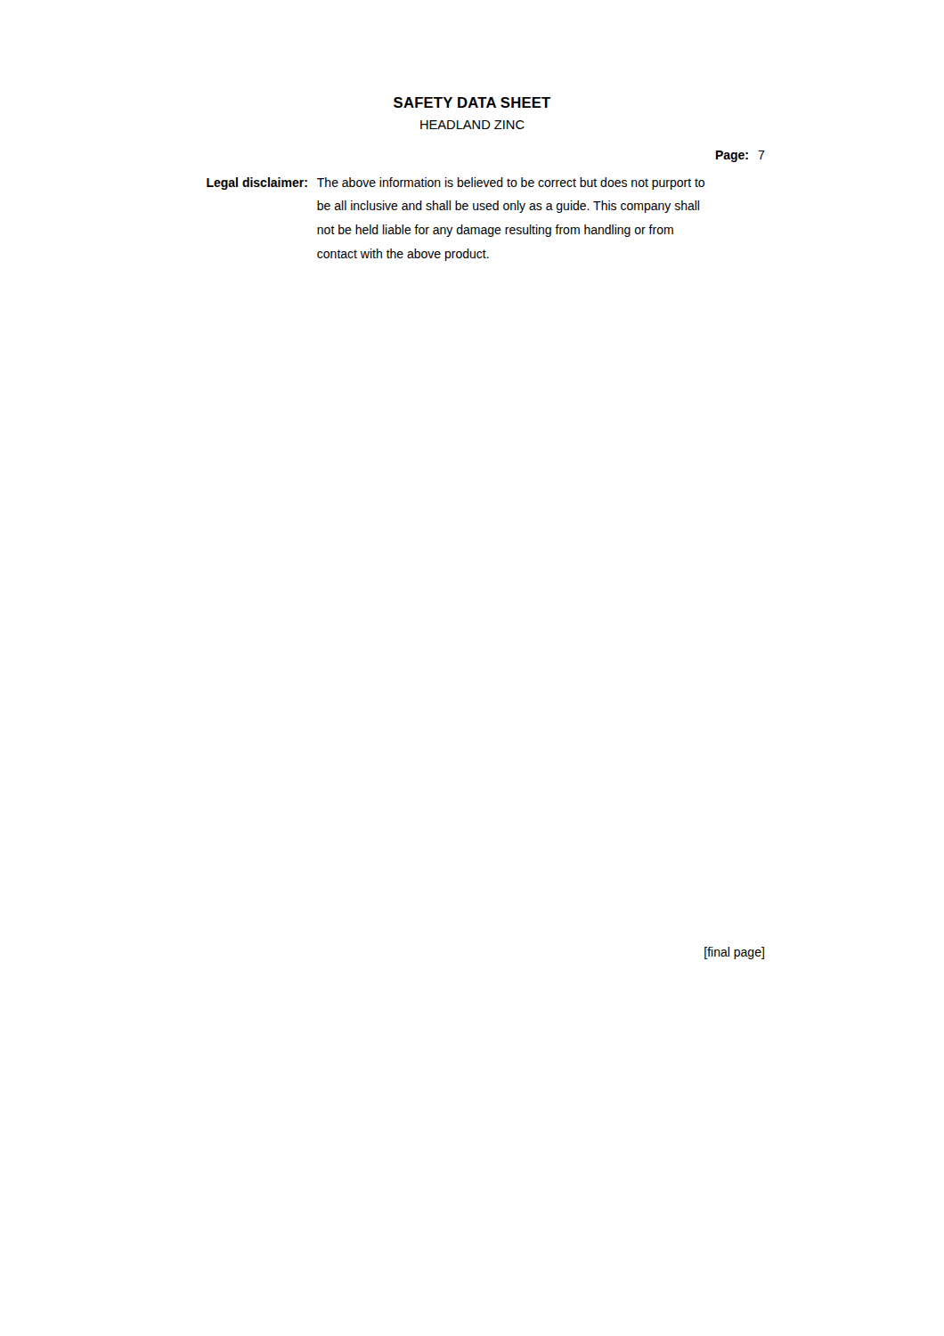SAFETY DATA SHEET
HEADLAND ZINC
Page: 7
Legal disclaimer:
The above information is believed to be correct but does not purport to be all inclusive and shall be used only as a guide. This company shall not be held liable for any damage resulting from handling or from contact with the above product.
[final page]